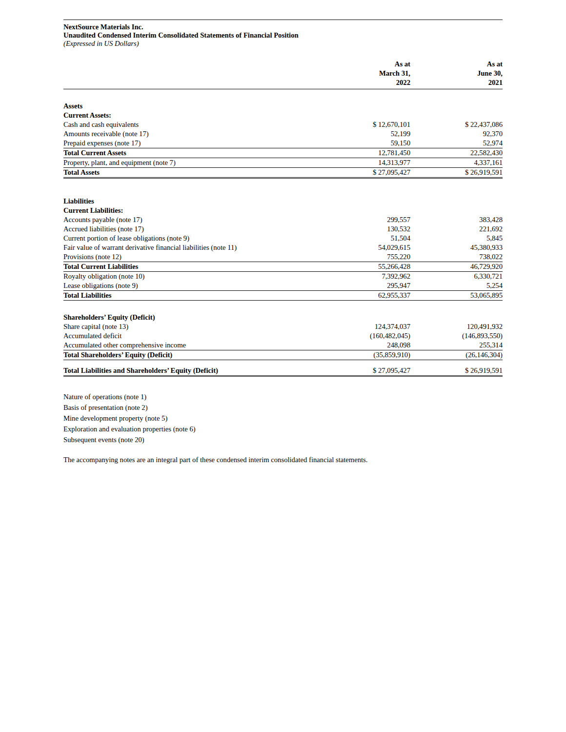NextSource Materials Inc.
Unaudited Condensed Interim Consolidated Statements of Financial Position
(Expressed in US Dollars)
| | As at | As at |
| | March 31, | June 30, |
| | 2022 | 2021 |
| Assets | | |
| Current Assets: | | |
| Cash and cash equivalents | $ 12,670,101 | $ 22,437,086 |
| Amounts receivable (note 17) | 52,199 | 92,370 |
| Prepaid expenses (note 17) | 59,150 | 52,974 |
| Total Current Assets | 12,781,450 | 22,582,430 |
| Property, plant, and equipment (note 7) | 14,313,977 | 4,337,161 |
| Total Assets | $ 27,095,427 | $ 26,919,591 |
| Liabilities | | |
| Current Liabilities: | | |
| Accounts payable (note 17) | 299,557 | 383,428 |
| Accrued liabilities (note 17) | 130,532 | 221,692 |
| Current portion of lease obligations (note 9) | 51,504 | 5,845 |
| Fair value of warrant derivative financial liabilities (note 11) | 54,029,615 | 45,380,933 |
| Provisions (note 12) | 755,220 | 738,022 |
| Total Current Liabilities | 55,266,428 | 46,729,920 |
| Royalty obligation (note 10) | 7,392,962 | 6,330,721 |
| Lease obligations (note 9) | 295,947 | 5,254 |
| Total Liabilities | 62,955,337 | 53,065,895 |
| Shareholders’ Equity (Deficit) | | |
| Share capital (note 13) | 124,374,037 | 120,491,932 |
| Accumulated deficit | (160,482,045) | (146,893,550) |
| Accumulated other comprehensive income | 248,098 | 255,314 |
| Total Shareholders’ Equity (Deficit) | (35,859,910) | (26,146,304) |
| Total Liabilities and Shareholders’ Equity (Deficit) | $ 27,095,427 | $ 26,919,591 |
Nature of operations (note 1)
Basis of presentation (note 2)
Mine development property (note 5)
Exploration and evaluation properties (note 6)
Subsequent events (note 20)
The accompanying notes are an integral part of these condensed interim consolidated financial statements.